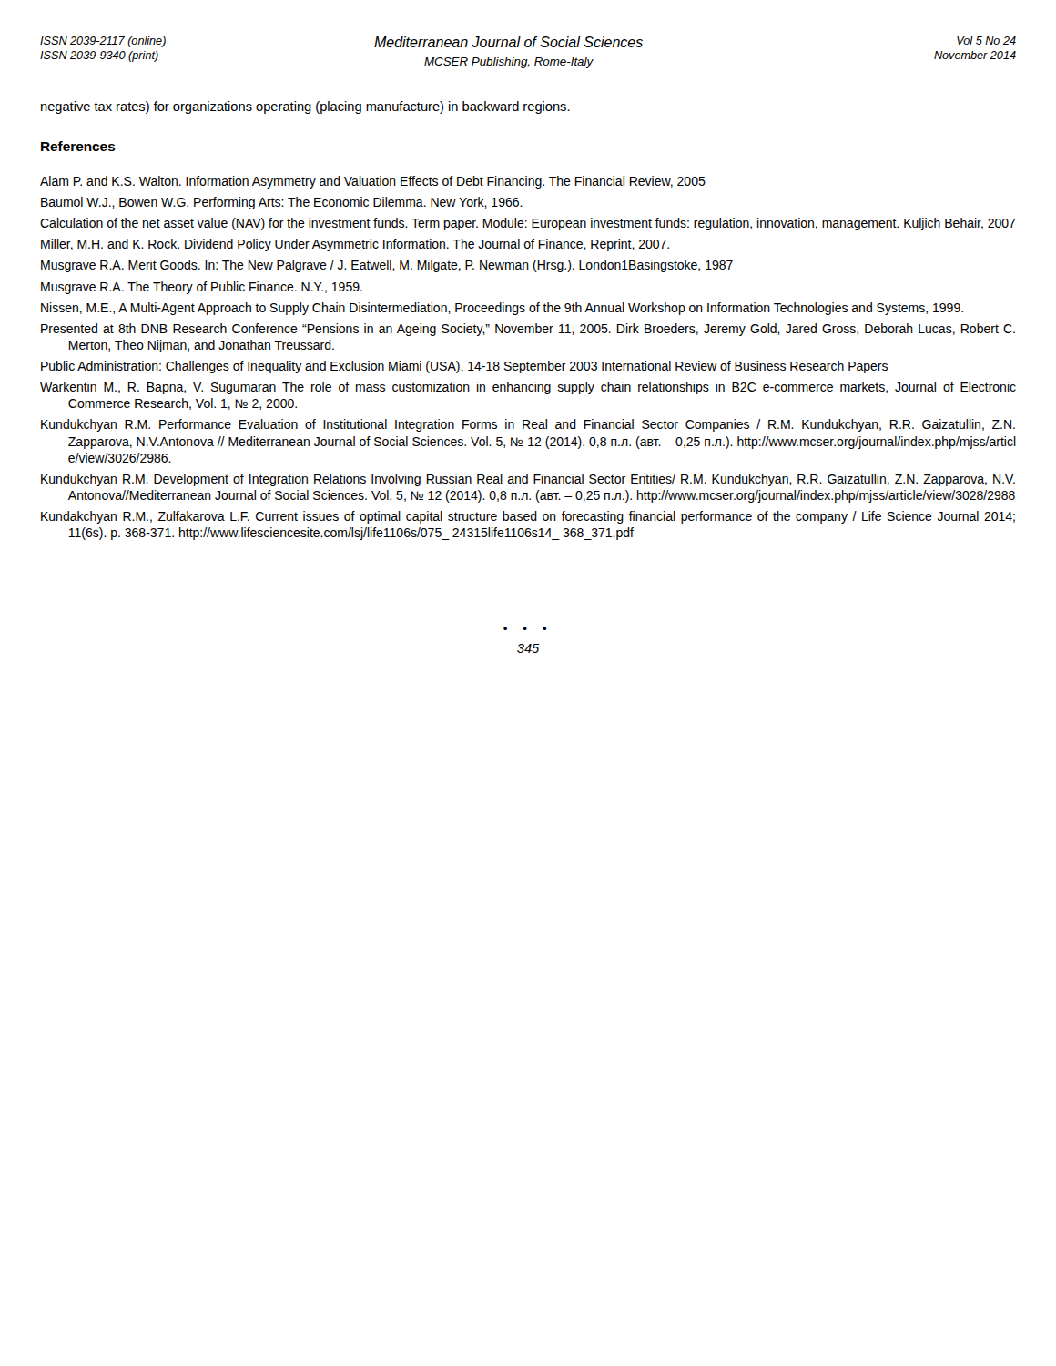| ISSN 2039-2117 (online) ISSN 2039-9340 (print) | Mediterranean Journal of Social Sciences MCSER Publishing, Rome-Italy | Vol 5 No 24 November 2014 |
negative tax rates) for organizations operating (placing manufacture) in backward regions.
References
Alam P. and K.S. Walton. Information Asymmetry and Valuation Effects of Debt Financing. The Financial Review, 2005
Baumol W.J., Bowen W.G. Performing Arts: The Economic Dilemma. New York, 1966.
Calculation of the net asset value (NAV) for the investment funds. Term paper. Module: European investment funds: regulation, innovation, management. Kuljich Behair, 2007
Miller, M.H. and K. Rock. Dividend Policy Under Asymmetric Information. The Journal of Finance, Reprint, 2007.
Musgrave R.A. Merit Goods. In: The New Palgrave / J. Eatwell, M. Milgate, P. Newman (Hrsg.). London1Basingstoke, 1987
Musgrave R.A. The Theory of Public Finance. N.Y., 1959.
Nissen, M.E., A Multi-Agent Approach to Supply Chain Disintermediation, Proceedings of the 9th Annual Workshop on Information Technologies and Systems, 1999.
Presented at 8th DNB Research Conference “Pensions in an Ageing Society,” November 11, 2005. Dirk Broeders, Jeremy Gold, Jared Gross, Deborah Lucas, Robert C. Merton, Theo Nijman, and Jonathan Treussard.
Public Administration: Challenges of Inequality and Exclusion Miami (USA), 14-18 September 2003 International Review of Business Research Papers
Warkentin M., R. Bapna, V. Sugumaran The role of mass customization in enhancing supply chain relationships in B2C e-commerce markets, Journal of Electronic Commerce Research, Vol. 1, № 2, 2000.
Kundukchyan R.M. Performance Evaluation of Institutional Integration Forms in Real and Financial Sector Companies / R.M. Kundukchyan, R.R. Gaizatullin, Z.N. Zapparova, N.V.Antonova // Mediterranean Journal of Social Sciences. Vol. 5, № 12 (2014). 0,8 п.л. (авт. – 0,25 п.л.). http://www.mcser.org/journal/index.php/mjss/article/view/3026/2986.
Kundukchyan R.M. Development of Integration Relations Involving Russian Real and Financial Sector Entities/ R.M. Kundukchyan, R.R. Gaizatullin, Z.N. Zapparova, N.V. Antonova//Mediterranean Journal of Social Sciences. Vol. 5, № 12 (2014). 0,8 п.л. (авт. – 0,25 п.л.). http://www.mcser.org/journal/index.php/mjss/article/view/3028/2988
Kundakchyan R.M., Zulfakarova L.F. Current issues of optimal capital structure based on forecasting financial performance of the company / Life Science Journal 2014; 11(6s). p. 368-371. http://www.lifesciencesite.com/lsj/life1106s/075_ 24315life1106s14_ 368_371.pdf
• • •
345